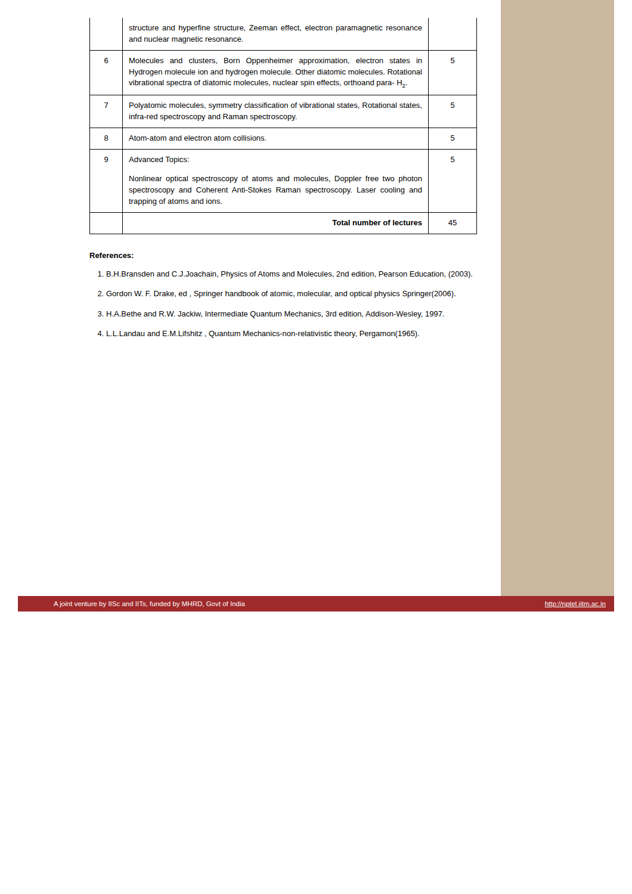| | structure and hyperfine structure, Zeeman effect, electron paramagnetic resonance and nuclear magnetic resonance. | |
| 6 | Molecules and clusters, Born Oppenheimer approximation, electron states in Hydrogen molecule ion and hydrogen molecule. Other diatomic molecules. Rotational vibrational spectra of diatomic molecules, nuclear spin effects, orthoand para- H 2 . | 5 |
| 7 | Polyatomic molecules, symmetry classification of vibrational states, Rotational states, infra-red spectroscopy and Raman spectroscopy. | 5 |
| 8 | Atom-atom and electron atom collisions. | 5 |
| 9 | Advanced Topics: Nonlinear optical spectroscopy of atoms and molecules, Doppler free two photon spectroscopy and Coherent Anti-Stokes Raman spectroscopy. Laser cooling and trapping of atoms and ions. | 5 |
| | Total number of lectures | 45 |
References:
B.H.Bransden and C.J.Joachain, Physics of Atoms and Molecules, 2nd edition, Pearson Education, (2003).
Gordon W. F. Drake, ed , Springer handbook of atomic, molecular, and optical physics Springer(2006).
H.A.Bethe and R.W. Jackiw, Intermediate Quantum Mechanics, 3rd edition, Addison-Wesley, 1997.
L.L.Landau and E.M.Lifshitz , Quantum Mechanics-non-relativistic theory, Pergamon(1965).
A joint venture by IISc and IITs, funded by MHRD, Govt of India http://nptel.iitm.ac.in